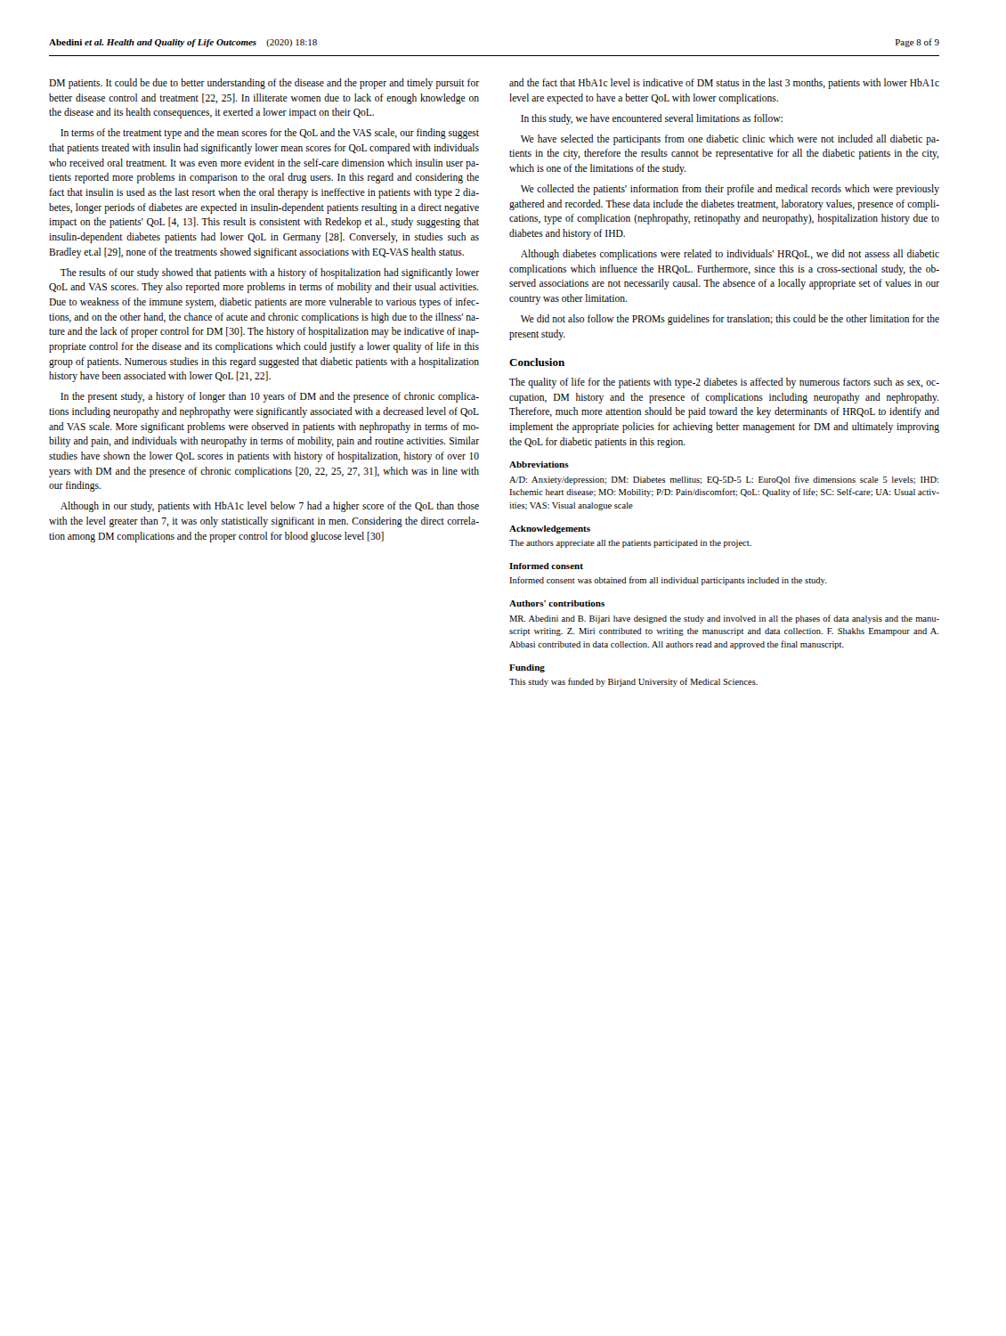Abedini et al. Health and Quality of Life Outcomes (2020) 18:18
Page 8 of 9
DM patients. It could be due to better understanding of the disease and the proper and timely pursuit for better disease control and treatment [22, 25]. In illiterate women due to lack of enough knowledge on the disease and its health consequences, it exerted a lower impact on their QoL.
In terms of the treatment type and the mean scores for the QoL and the VAS scale, our finding suggest that patients treated with insulin had significantly lower mean scores for QoL compared with individuals who received oral treatment. It was even more evident in the self-care dimension which insulin user patients reported more problems in comparison to the oral drug users. In this regard and considering the fact that insulin is used as the last resort when the oral therapy is ineffective in patients with type 2 diabetes, longer periods of diabetes are expected in insulin-dependent patients resulting in a direct negative impact on the patients' QoL [4, 13]. This result is consistent with Redekop et al., study suggesting that insulin-dependent diabetes patients had lower QoL in Germany [28]. Conversely, in studies such as Bradley et.al [29], none of the treatments showed significant associations with EQ-VAS health status.
The results of our study showed that patients with a history of hospitalization had significantly lower QoL and VAS scores. They also reported more problems in terms of mobility and their usual activities. Due to weakness of the immune system, diabetic patients are more vulnerable to various types of infections, and on the other hand, the chance of acute and chronic complications is high due to the illness' nature and the lack of proper control for DM [30]. The history of hospitalization may be indicative of inappropriate control for the disease and its complications which could justify a lower quality of life in this group of patients. Numerous studies in this regard suggested that diabetic patients with a hospitalization history have been associated with lower QoL [21, 22].
In the present study, a history of longer than 10 years of DM and the presence of chronic complications including neuropathy and nephropathy were significantly associated with a decreased level of QoL and VAS scale. More significant problems were observed in patients with nephropathy in terms of mobility and pain, and individuals with neuropathy in terms of mobility, pain and routine activities. Similar studies have shown the lower QoL scores in patients with history of hospitalization, history of over 10 years with DM and the presence of chronic complications [20, 22, 25, 27, 31], which was in line with our findings.
Although in our study, patients with HbA1c level below 7 had a higher score of the QoL than those with the level greater than 7, it was only statistically significant in men. Considering the direct correlation among DM complications and the proper control for blood glucose level [30]
and the fact that HbA1c level is indicative of DM status in the last 3 months, patients with lower HbA1c level are expected to have a better QoL with lower complications.
In this study, we have encountered several limitations as follow:
We have selected the participants from one diabetic clinic which were not included all diabetic patients in the city, therefore the results cannot be representative for all the diabetic patients in the city, which is one of the limitations of the study.
We collected the patients' information from their profile and medical records which were previously gathered and recorded. These data include the diabetes treatment, laboratory values, presence of complications, type of complication (nephropathy, retinopathy and neuropathy), hospitalization history due to diabetes and history of IHD.
Although diabetes complications were related to individuals' HRQoL, we did not assess all diabetic complications which influence the HRQoL. Furthermore, since this is a cross-sectional study, the observed associations are not necessarily causal. The absence of a locally appropriate set of values in our country was other limitation.
We did not also follow the PROMs guidelines for translation; this could be the other limitation for the present study.
Conclusion
The quality of life for the patients with type-2 diabetes is affected by numerous factors such as sex, occupation, DM history and the presence of complications including neuropathy and nephropathy. Therefore, much more attention should be paid toward the key determinants of HRQoL to identify and implement the appropriate policies for achieving better management for DM and ultimately improving the QoL for diabetic patients in this region.
Abbreviations
A/D: Anxiety/depression; DM: Diabetes mellitus; EQ-5D-5 L: EuroQol five dimensions scale 5 levels; IHD: Ischemic heart disease; MO: Mobility; P/D: Pain/discomfort; QoL: Quality of life; SC: Self-care; UA: Usual activities; VAS: Visual analogue scale
Acknowledgements
The authors appreciate all the patients participated in the project.
Informed consent
Informed consent was obtained from all individual participants included in the study.
Authors' contributions
MR. Abedini and B. Bijari have designed the study and involved in all the phases of data analysis and the manuscript writing. Z. Miri contributed to writing the manuscript and data collection. F. Shakhs Emampour and A. Abbasi contributed in data collection. All authors read and approved the final manuscript.
Funding
This study was funded by Birjand University of Medical Sciences.